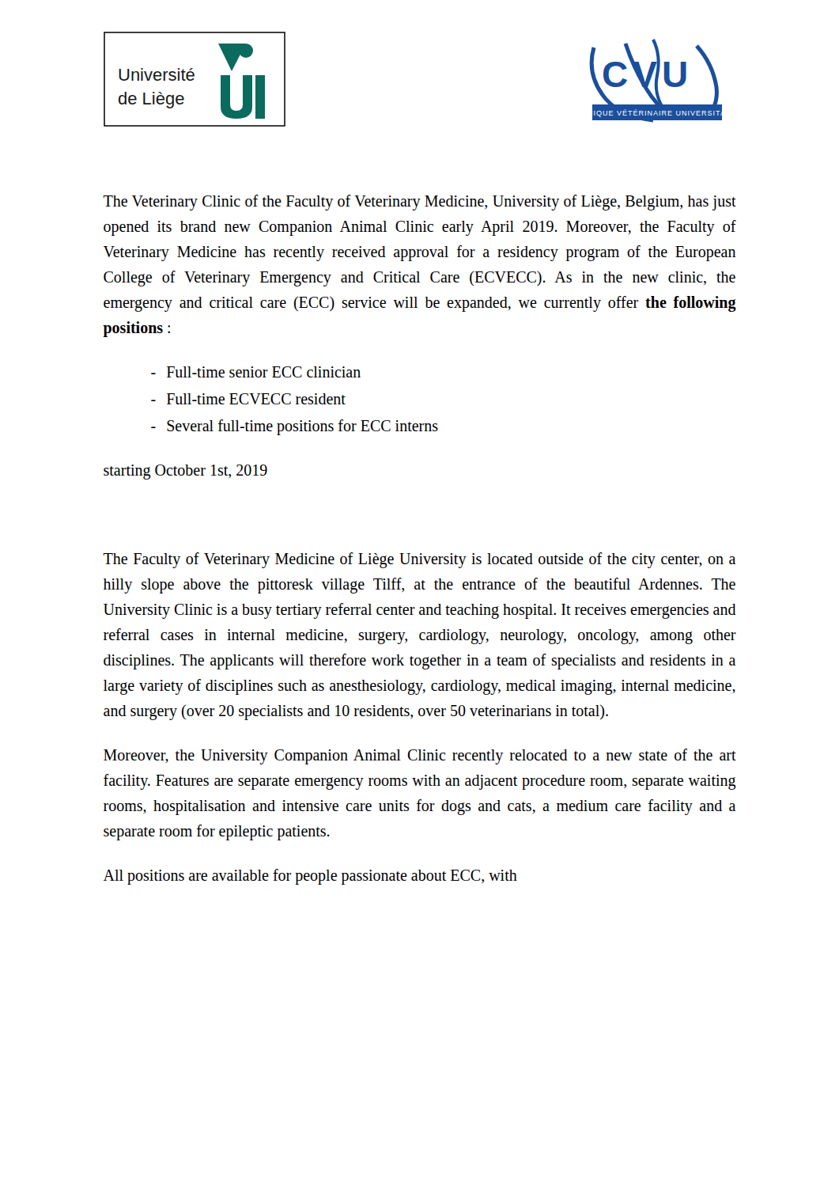Université de Liège
CVU CLINIQUE VÉTÉRINAIRE UNIVERSITAIRE
The Veterinary Clinic of the Faculty of Veterinary Medicine, University of Liège, Belgium, has just opened its brand new Companion Animal Clinic early April 2019. Moreover, the Faculty of Veterinary Medicine has recently received approval for a residency program of the European College of Veterinary Emergency and Critical Care (ECVECC). As in the new clinic, the emergency and critical care (ECC) service will be expanded, we currently offer the following positions :
Full-time senior ECC clinician
Full-time ECVECC resident
Several full-time positions for ECC interns
starting October 1st, 2019
The Faculty of Veterinary Medicine of Liège University is located outside of the city center, on a hilly slope above the pittoresk village Tilff, at the entrance of the beautiful Ardennes. The University Clinic is a busy tertiary referral center and teaching hospital. It receives emergencies and referral cases in internal medicine, surgery, cardiology, neurology, oncology, among other disciplines. The applicants will therefore work together in a team of specialists and residents in a large variety of disciplines such as anesthesiology, cardiology, medical imaging, internal medicine, and surgery (over 20 specialists and 10 residents, over 50 veterinarians in total).
Moreover, the University Companion Animal Clinic recently relocated to a new state of the art facility. Features are separate emergency rooms with an adjacent procedure room, separate waiting rooms, hospitalisation and intensive care units for dogs and cats, a medium care facility and a separate room for epileptic patients.
All positions are available for people passionate about ECC, with